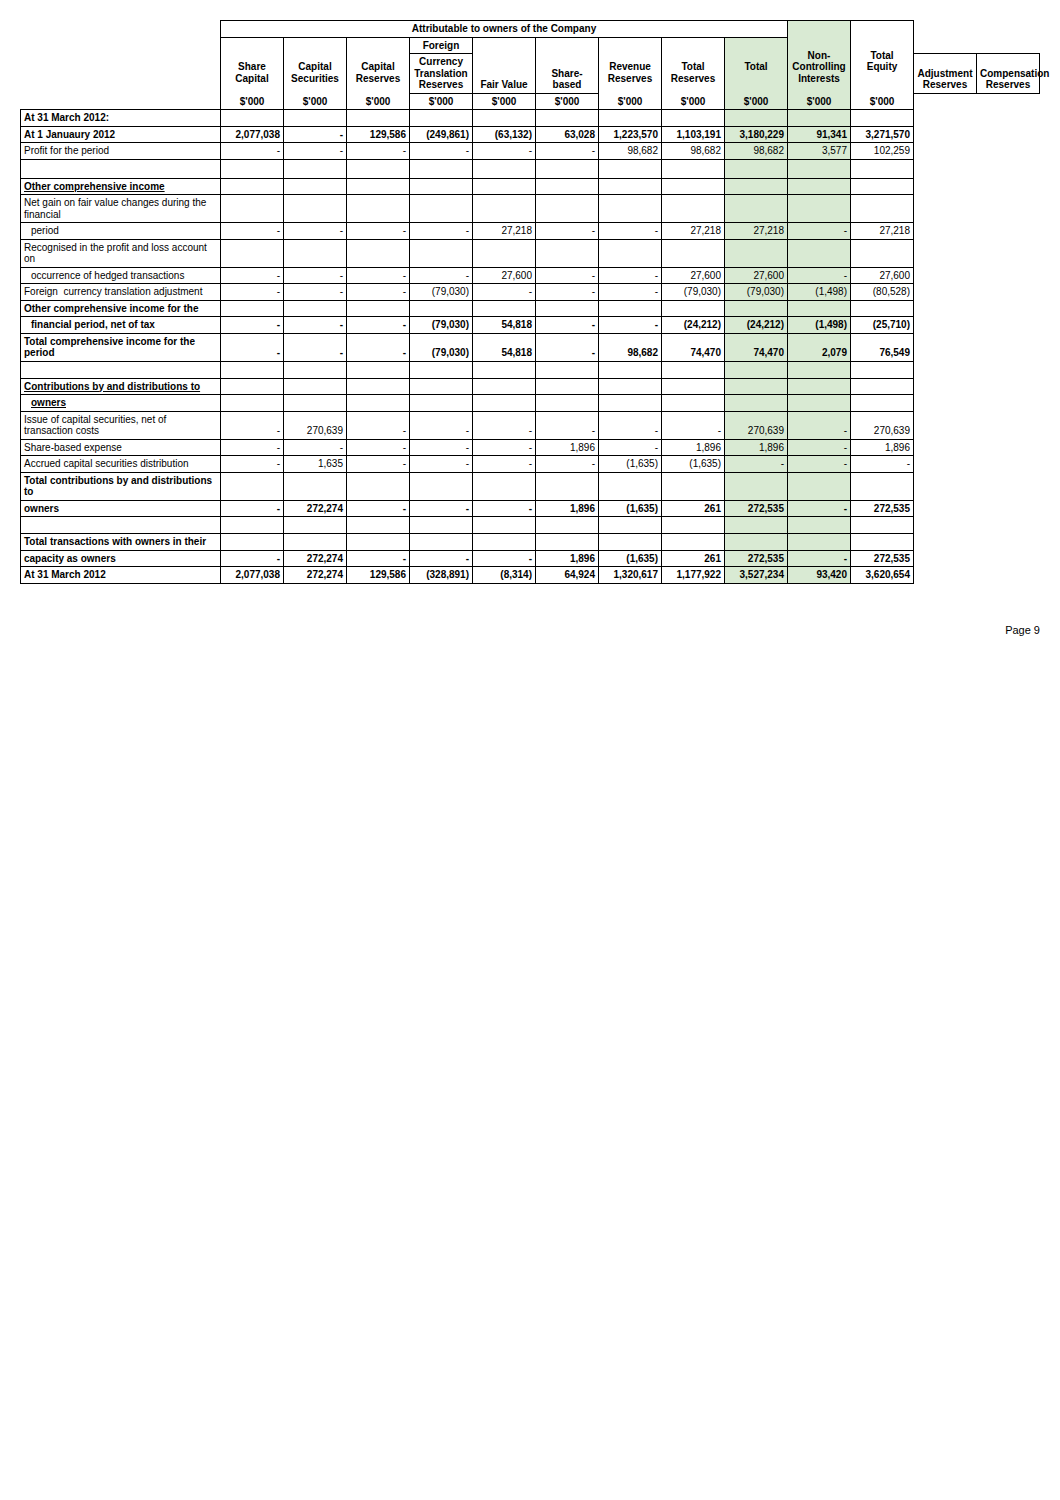| | Attributable to owners of the Company | Non- Controlling Interests $'000 | Total Equity $'000 |
| --- | --- | --- | --- |
| Share Capital $'000 | Capital Securities $'000 | Capital Reserves $'000 | Foreign | Fair Value | Share-based | Revenue Reserves $'000 | Total Reserves $'000 | Total $'000 |
| Currency Translation Reserves | Adjustment Reserves | Compensation Reserves |
| $'000 | $'000 | $'000 |
| At 31 March 2012: | | | | | | | | | | | |
| At 1 Januaury 2012 | 2,077,038 | - | 129,586 | (249,861) | (63,132) | 63,028 | 1,223,570 | 1,103,191 | 3,180,229 | 91,341 | 3,271,570 |
| Profit for the period | - | - | - | - | - | - | 98,682 | 98,682 | 98,682 | 3,577 | 102,259 |
| Other comprehensive income | | | | | | | | | | | |
| Net gain on fair value changes during the financial | | | | | | | | | | | |
| period | - | - | - | - | 27,218 | - | - | 27,218 | 27,218 | - | 27,218 |
| Recognised in the profit and loss account on | | | | | | | | | | | |
| occurrence of hedged transactions | - | - | - | - | 27,600 | - | - | 27,600 | 27,600 | - | 27,600 |
| Foreign currency translation adjustment | - | - | - | (79,030) | - | - | - | (79,030) | (79,030) | (1,498) | (80,528) |
| Other comprehensive income for the | | | | | | | | | | | |
| financial period, net of tax | - | - | - | (79,030) | 54,818 | - | - | (24,212) | (24,212) | (1,498) | (25,710) |
| Total comprehensive income for the period | - | - | - | (79,030) | 54,818 | - | 98,682 | 74,470 | 74,470 | 2,079 | 76,549 |
| Contributions by and distributions to | | | | | | | | | | | |
| owners | | | | | | | | | | | |
| Issue of capital securities, net of transaction costs | - | 270,639 | - | - | - | - | - | - | 270,639 | - | 270,639 |
| Share-based expense | - | - | - | - | - | 1,896 | - | 1,896 | 1,896 | - | 1,896 |
| Accrued capital securities distribution | - | 1,635 | - | - | - | - | (1,635) | (1,635) | - | - | - |
| Total contributions by and distributions to | | | | | | | | | | | |
| owners | - | 272,274 | - | - | - | 1,896 | (1,635) | 261 | 272,535 | - | 272,535 |
| Total transactions with owners in their | | | | | | | | | | | |
| capacity as owners | - | 272,274 | - | - | - | 1,896 | (1,635) | 261 | 272,535 | - | 272,535 |
| At 31 March 2012 | 2,077,038 | 272,274 | 129,586 | (328,891) | (8,314) | 64,924 | 1,320,617 | 1,177,922 | 3,527,234 | 93,420 | 3,620,654 |
Page 9